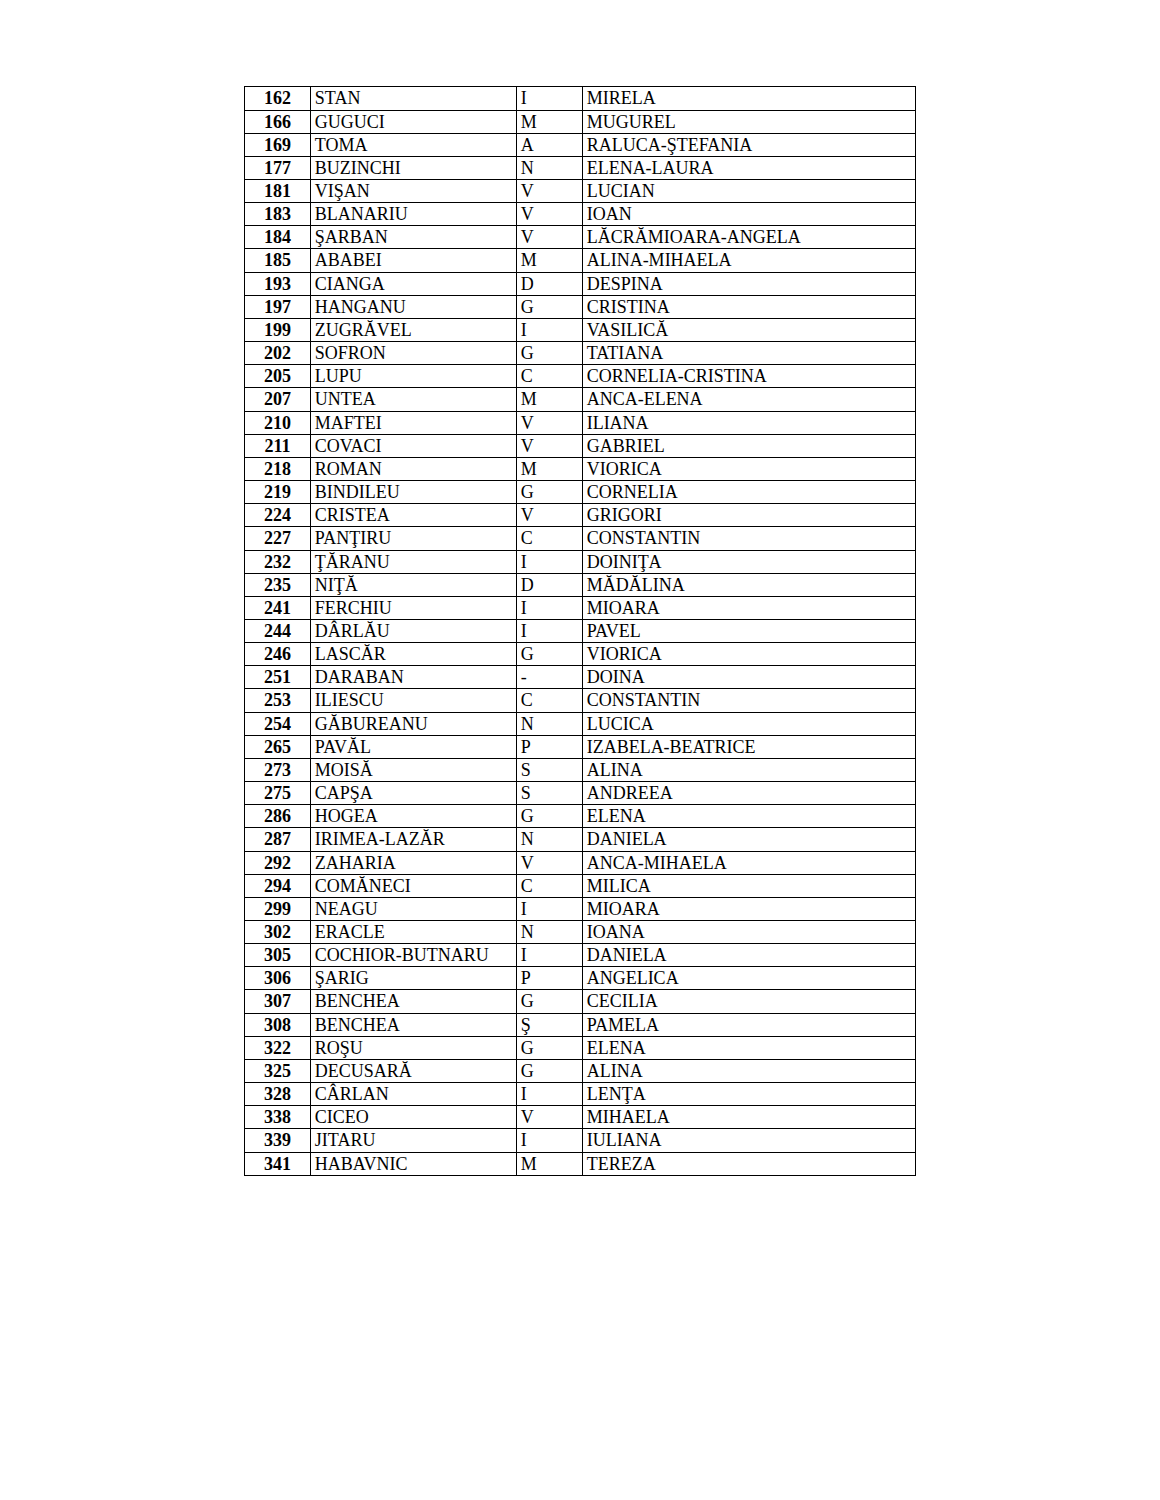| 162 | STAN | I | MIRELA |
| 166 | GUGUCI | M | MUGUREL |
| 169 | TOMA | A | RALUCA-ŞTEFANIA |
| 177 | BUZINCHI | N | ELENA-LAURA |
| 181 | VIŞAN | V | LUCIAN |
| 183 | BLANARIU | V | IOAN |
| 184 | ŞARBAN | V | LĂCRĂMIOARA-ANGELA |
| 185 | ABABEI | M | ALINA-MIHAELA |
| 193 | CIANGA | D | DESPINA |
| 197 | HANGANU | G | CRISTINA |
| 199 | ZUGRĂVEL | I | VASILICĂ |
| 202 | SOFRON | G | TATIANA |
| 205 | LUPU | C | CORNELIA-CRISTINA |
| 207 | UNTEA | M | ANCA-ELENA |
| 210 | MAFTEI | V | ILIANA |
| 211 | COVACI | V | GABRIEL |
| 218 | ROMAN | M | VIORICA |
| 219 | BINDILEU | G | CORNELIA |
| 224 | CRISTEA | V | GRIGORI |
| 227 | PANŢIRU | C | CONSTANTIN |
| 232 | ŢĂRANU | I | DOINIŢA |
| 235 | NIŢĂ | D | MĂDĂLINA |
| 241 | FERCHIU | I | MIOARA |
| 244 | DÂRLĂU | I | PAVEL |
| 246 | LASCĂR | G | VIORICA |
| 251 | DARABAN | - | DOINA |
| 253 | ILIESCU | C | CONSTANTIN |
| 254 | GĂBUREANU | N | LUCICA |
| 265 | PAVĂL | P | IZABELA-BEATRICE |
| 273 | MOISĂ | S | ALINA |
| 275 | CAPŞA | S | ANDREEA |
| 286 | HOGEA | G | ELENA |
| 287 | IRIMEA-LAZĂR | N | DANIELA |
| 292 | ZAHARIA | V | ANCA-MIHAELA |
| 294 | COMĂNECI | C | MILICA |
| 299 | NEAGU | I | MIOARA |
| 302 | ERACLE | N | IOANA |
| 305 | COCHIOR-BUTNARU | I | DANIELA |
| 306 | ŞARIG | P | ANGELICA |
| 307 | BENCHEA | G | CECILIA |
| 308 | BENCHEA | Ş | PAMELA |
| 322 | ROŞU | G | ELENA |
| 325 | DECUSARĂ | G | ALINA |
| 328 | CÂRLAN | I | LENŢA |
| 338 | CICEO | V | MIHAELA |
| 339 | JITARU | I | IULIANA |
| 341 | HABAVNIC | M | TEREZA |